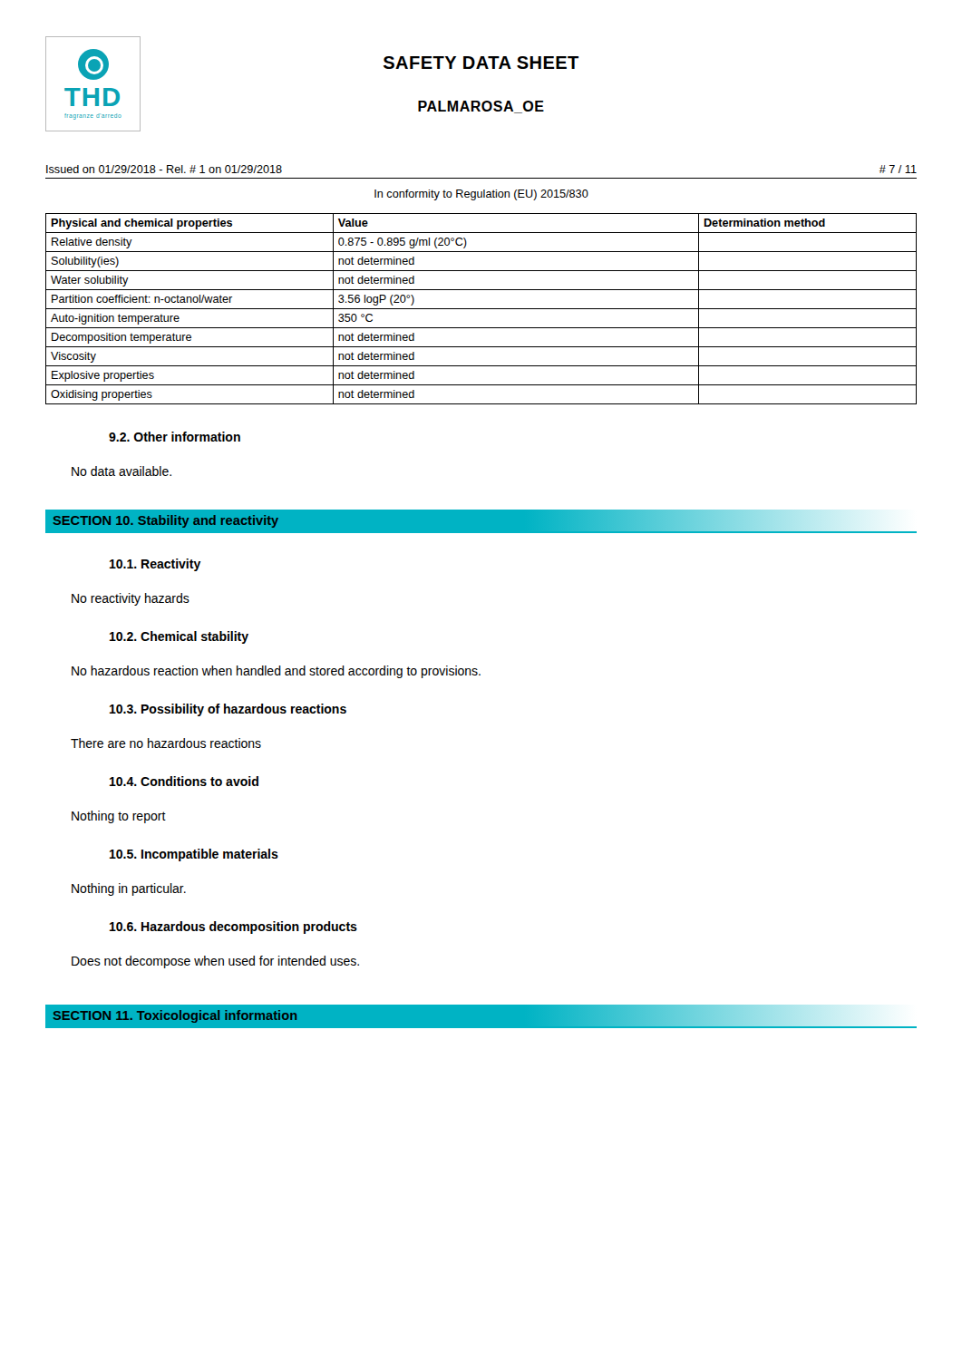THD
fragranze d'arredo
SAFETY DATA SHEET
PALMAROSA_OE
Issued on 01/29/2018 - Rel. # 1 on 01/29/2018 # 7 / 11
In conformity to Regulation (EU) 2015/830
| Physical and chemical properties | Value | Determination method |
| --- | --- | --- |
| Relative density | 0.875 - 0.895 g/ml (20°C) | |
| Solubility(ies) | not determined | |
| Water solubility | not determined | |
| Partition coefficient: n-octanol/water | 3.56 logP (20°) | |
| Auto-ignition temperature | 350 °C | |
| Decomposition temperature | not determined | |
| Viscosity | not determined | |
| Explosive properties | not determined | |
| Oxidising properties | not determined | |
9.2. Other information
No data available.
SECTION 10. Stability and reactivity
10.1. Reactivity
No reactivity hazards
10.2. Chemical stability
No hazardous reaction when handled and stored according to provisions.
10.3. Possibility of hazardous reactions
There are no hazardous reactions
10.4. Conditions to avoid
Nothing to report
10.5. Incompatible materials
Nothing in particular.
10.6. Hazardous decomposition products
Does not decompose when used for intended uses.
SECTION 11. Toxicological information